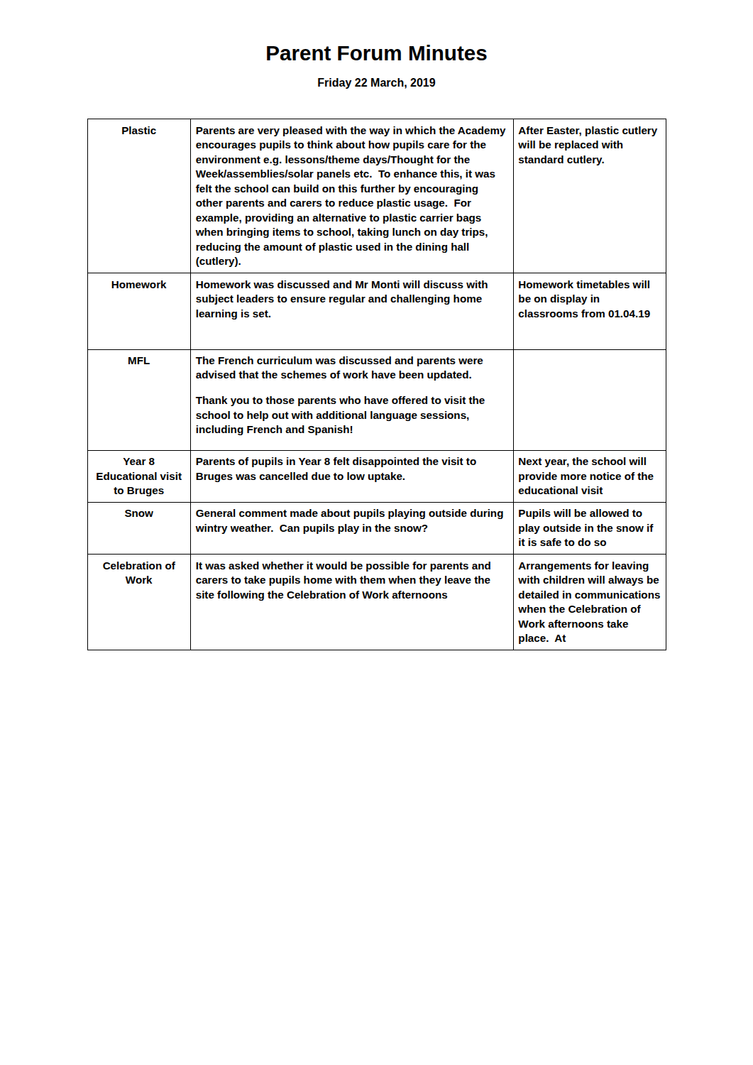Parent Forum Minutes
Friday 22 March, 2019
| Plastic | Parents are very pleased with the way in which the Academy encourages pupils to think about how pupils care for the environment e.g. lessons/theme days/Thought for the Week/assemblies/solar panels etc. To enhance this, it was felt the school can build on this further by encouraging other parents and carers to reduce plastic usage. For example, providing an alternative to plastic carrier bags when bringing items to school, taking lunch on day trips, reducing the amount of plastic used in the dining hall (cutlery). | After Easter, plastic cutlery will be replaced with standard cutlery. |
| Homework | Homework was discussed and Mr Monti will discuss with subject leaders to ensure regular and challenging home learning is set. | Homework timetables will be on display in classrooms from 01.04.19 |
| MFL | The French curriculum was discussed and parents were advised that the schemes of work have been updated. Thank you to those parents who have offered to visit the school to help out with additional language sessions, including French and Spanish! | |
| Year 8 Educational visit to Bruges | Parents of pupils in Year 8 felt disappointed the visit to Bruges was cancelled due to low uptake. | Next year, the school will provide more notice of the educational visit |
| Snow | General comment made about pupils playing outside during wintry weather. Can pupils play in the snow? | Pupils will be allowed to play outside in the snow if it is safe to do so |
| Celebration of Work | It was asked whether it would be possible for parents and carers to take pupils home with them when they leave the site following the Celebration of Work afternoons | Arrangements for leaving with children will always be detailed in communications when the Celebration of Work afternoons take place. At |